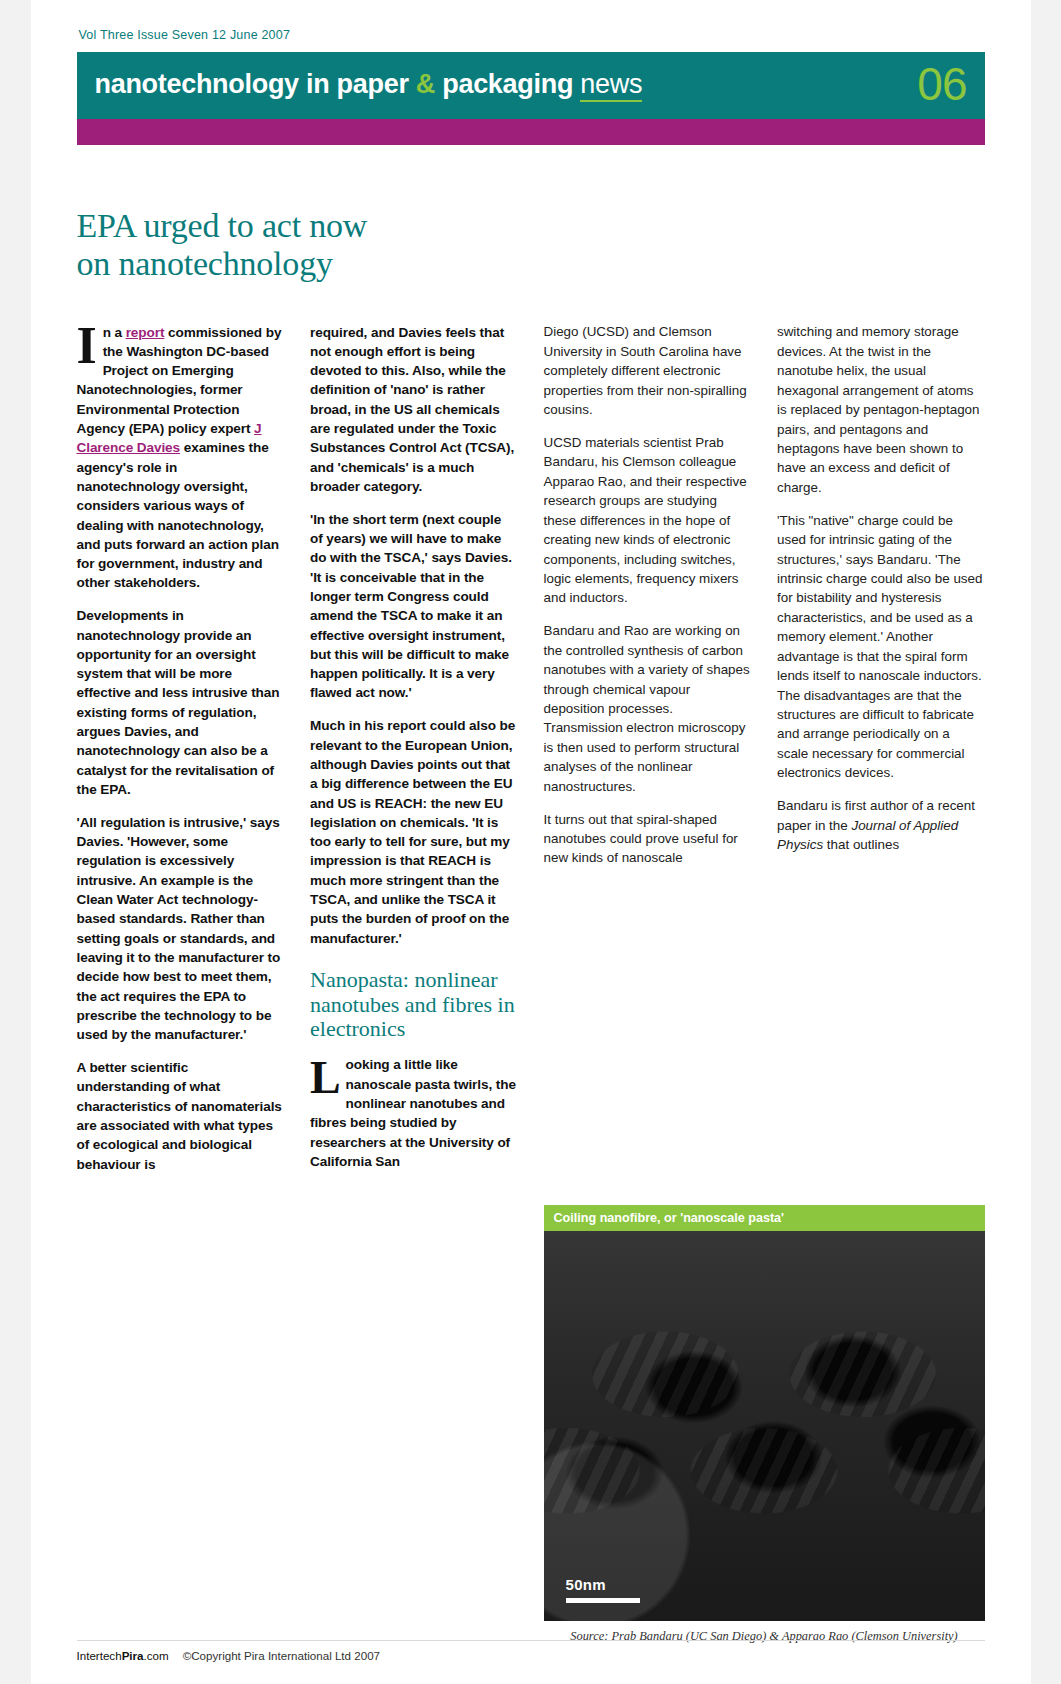Vol Three Issue Seven 12 June 2007
nanotechnology in paper & packaging news
06
EPA urged to act now
on nanotechnology
In a report commissioned by the Washington DC-based Project on Emerging Nanotechnologies, former Environmental Protection Agency (EPA) policy expert J Clarence Davies examines the agency's role in nanotechnology oversight, considers various ways of dealing with nanotechnology, and puts forward an action plan for government, industry and other stakeholders.
Developments in nanotechnology provide an opportunity for an oversight system that will be more effective and less intrusive than existing forms of regulation, argues Davies, and nanotechnology can also be a catalyst for the revitalisation of the EPA.
'All regulation is intrusive,' says Davies. 'However, some regulation is excessively intrusive. An example is the Clean Water Act technology-based standards. Rather than setting goals or standards, and leaving it to the manufacturer to decide how best to meet them, the act requires the EPA to prescribe the technology to be used by the manufacturer.'
A better scientific understanding of what characteristics of nanomaterials are associated with what types of ecological and biological behaviour is
required, and Davies feels that not enough effort is being devoted to this. Also, while the definition of 'nano' is rather broad, in the US all chemicals are regulated under the Toxic Substances Control Act (TCSA), and 'chemicals' is a much broader category.
'In the short term (next couple of years) we will have to make do with the TSCA,' says Davies. 'It is conceivable that in the longer term Congress could amend the TSCA to make it an effective oversight instrument, but this will be difficult to make happen politically. It is a very flawed act now.'
Much in his report could also be relevant to the European Union, although Davies points out that a big difference between the EU and US is REACH: the new EU legislation on chemicals. 'It is too early to tell for sure, but my impression is that REACH is much more stringent than the TSCA, and unlike the TSCA it puts the burden of proof on the manufacturer.'
Nanopasta: nonlinear nanotubes and fibres in electronics
Looking a little like nanoscale pasta twirls, the nonlinear nanotubes and fibres being studied by researchers at the University of California San
Diego (UCSD) and Clemson University in South Carolina have completely different electronic properties from their non-spiralling cousins.
UCSD materials scientist Prab Bandaru, his Clemson colleague Apparao Rao, and their respective research groups are studying these differences in the hope of creating new kinds of electronic components, including switches, logic elements, frequency mixers and inductors.
Bandaru and Rao are working on the controlled synthesis of carbon nanotubes with a variety of shapes through chemical vapour deposition processes. Transmission electron microscopy is then used to perform structural analyses of the nonlinear nanostructures.
It turns out that spiral-shaped nanotubes could prove useful for new kinds of nanoscale
switching and memory storage devices. At the twist in the nanotube helix, the usual hexagonal arrangement of atoms is replaced by pentagon-heptagon pairs, and pentagons and heptagons have been shown to have an excess and deficit of charge.
'This "native" charge could be used for intrinsic gating of the structures,' says Bandaru. 'The intrinsic charge could also be used for bistability and hysteresis characteristics, and be used as a memory element.' Another advantage is that the spiral form lends itself to nanoscale inductors. The disadvantages are that the structures are difficult to fabricate and arrange periodically on a scale necessary for commercial electronics devices.
Bandaru is first author of a recent paper in the Journal of Applied Physics that outlines
Coiling nanofibre, or 'nanoscale pasta'
50nm
Source: Prab Bandaru (UC San Diego) & Apparao Rao (Clemson University)
IntertechPira.com ©Copyright Pira International Ltd 2007